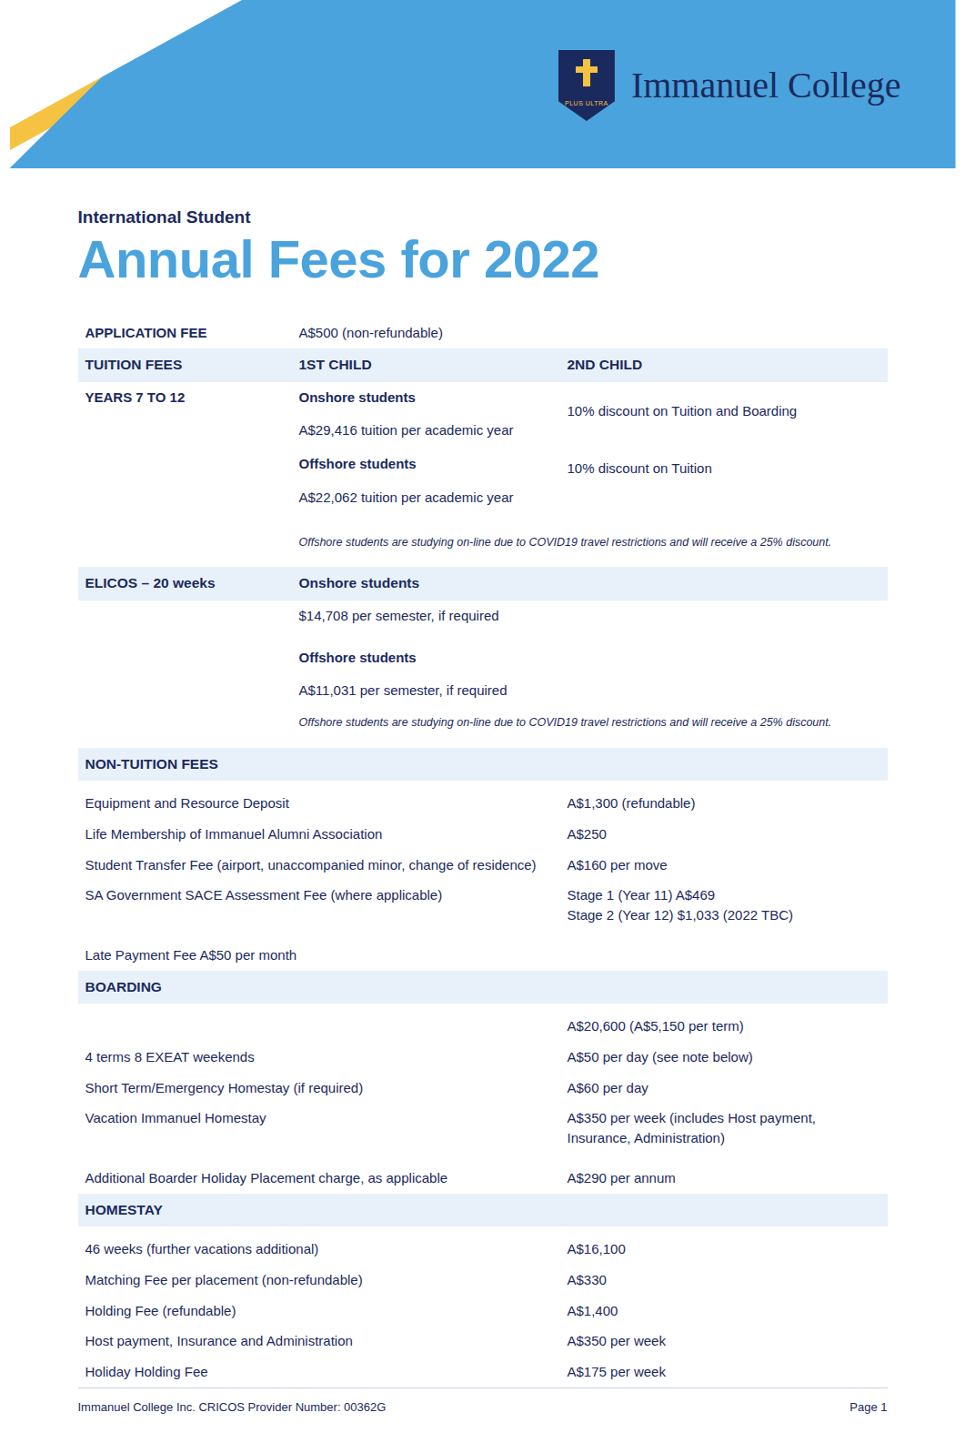PLUS ULTRA
Immanuel College
International Student
Annual Fees for 2022
| APPLICATION FEE | A$500 (non-refundable) |
| TUITION FEES | 1ST CHILD | 2ND CHILD |
| YEARS 7 TO 12 | Onshore students A$29,416 tuition per academic year Offshore students A$22,062 tuition per academic year | 10% discount on Tuition and Boarding 10% discount on Tuition |
| | Offshore students are studying on-line due to COVID19 travel restrictions and will receive a 25% discount. |
| ELICOS – 20 weeks | Onshore students |
| | $14,708 per semester, if required |
| | Offshore students A$11,031 per semester, if required Offshore students are studying on-line due to COVID19 travel restrictions and will receive a 25% discount. |
| NON-TUITION FEES |
| / Equipment and Resource Deposit / A$1,300 (refundable) / / Life Membership of Immanuel Alumni Association / A$250 / / Student Transfer Fee (airport, unaccompanied minor, change of residence) / A$160 per move / / SA Government SACE Assessment Fee (where applicable) / Stage 1 (Year 11) A$469 Stage 2 (Year 12) $1,033 (2022 TBC) / / Late Payment Fee A$50 per month / / |
| BOARDING |
| / / A$20,600 (A$5,150 per term) / / 4 terms 8 EXEAT weekends / A$50 per day (see note below) / / Short Term/Emergency Homestay (if required) / A$60 per day / / Vacation Immanuel Homestay / A$350 per week (includes Host payment, Insurance, Administration) / / Additional Boarder Holiday Placement charge, as applicable / A$290 per annum / |
| HOMESTAY |
| / 46 weeks (further vacations additional) / A$16,100 / / Matching Fee per placement (non-refundable) / A$330 / / Holding Fee (refundable) / A$1,400 / / Host payment, Insurance and Administration / A$350 per week / / Holiday Holding Fee / A$175 per week / |
Immanuel College Inc. CRICOS Provider Number: 00362G Page 1